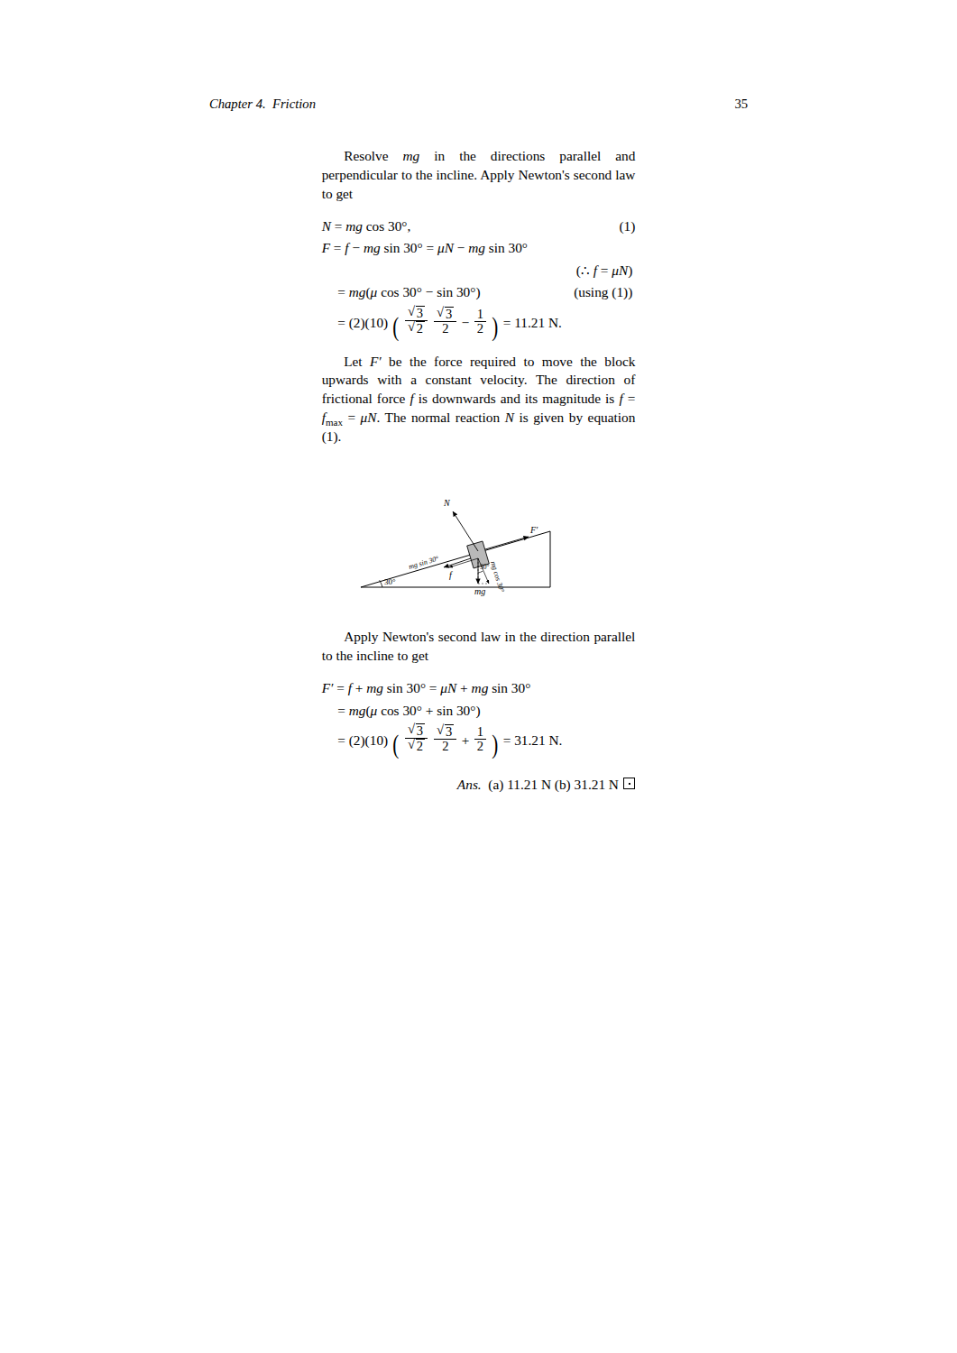Chapter 4. Friction 35
Resolve mg in the directions parallel and perpendicular to the incline. Apply Newton's second law to get
N = mg cos 30°, (1)
F = f − mg sin 30° = μN − mg sin 30°
(∴ f = μN)
= mg(μ cos 30° − sin 30°) (using (1))
= (2)(10) ( 3 2 3 2 − 1 2 ) = 11.21 N.
Let F′ be the force required to move the block upwards with a constant velocity. The direction of frictional force f is downwards and its magnitude is f = fmax = μN. The normal reaction N is given by equation (1).
30° N F′ f mg mg sin 30° mg cos 30° 30°
Apply Newton's second law in the direction parallel to the incline to get
F′ = f + mg sin 30° = μN + mg sin 30°
= mg(μ cos 30° + sin 30°)
= (2)(10) ( 3 2 3 2 + 1 2 ) = 31.21 N.
Ans. (a) 11.21 N (b) 31.21 N